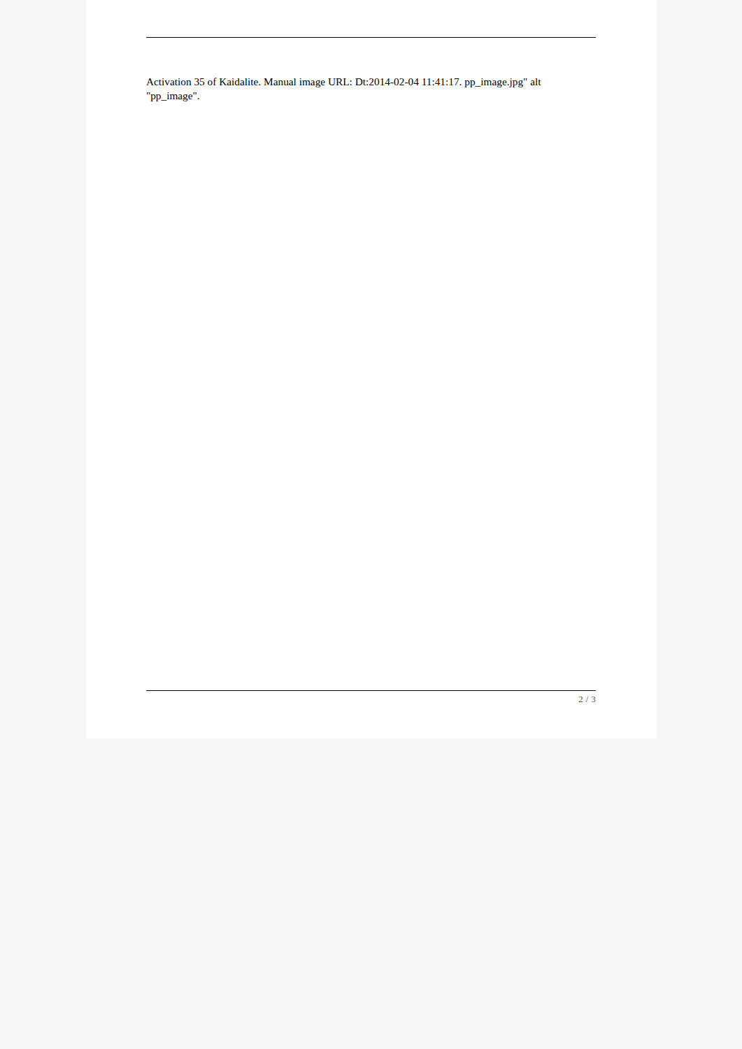Activation 35 of Kaidalite. Manual image URL: Dt:2014-02-04 11:41:17. pp_image.jpg" alt "pp_image".
2 / 3